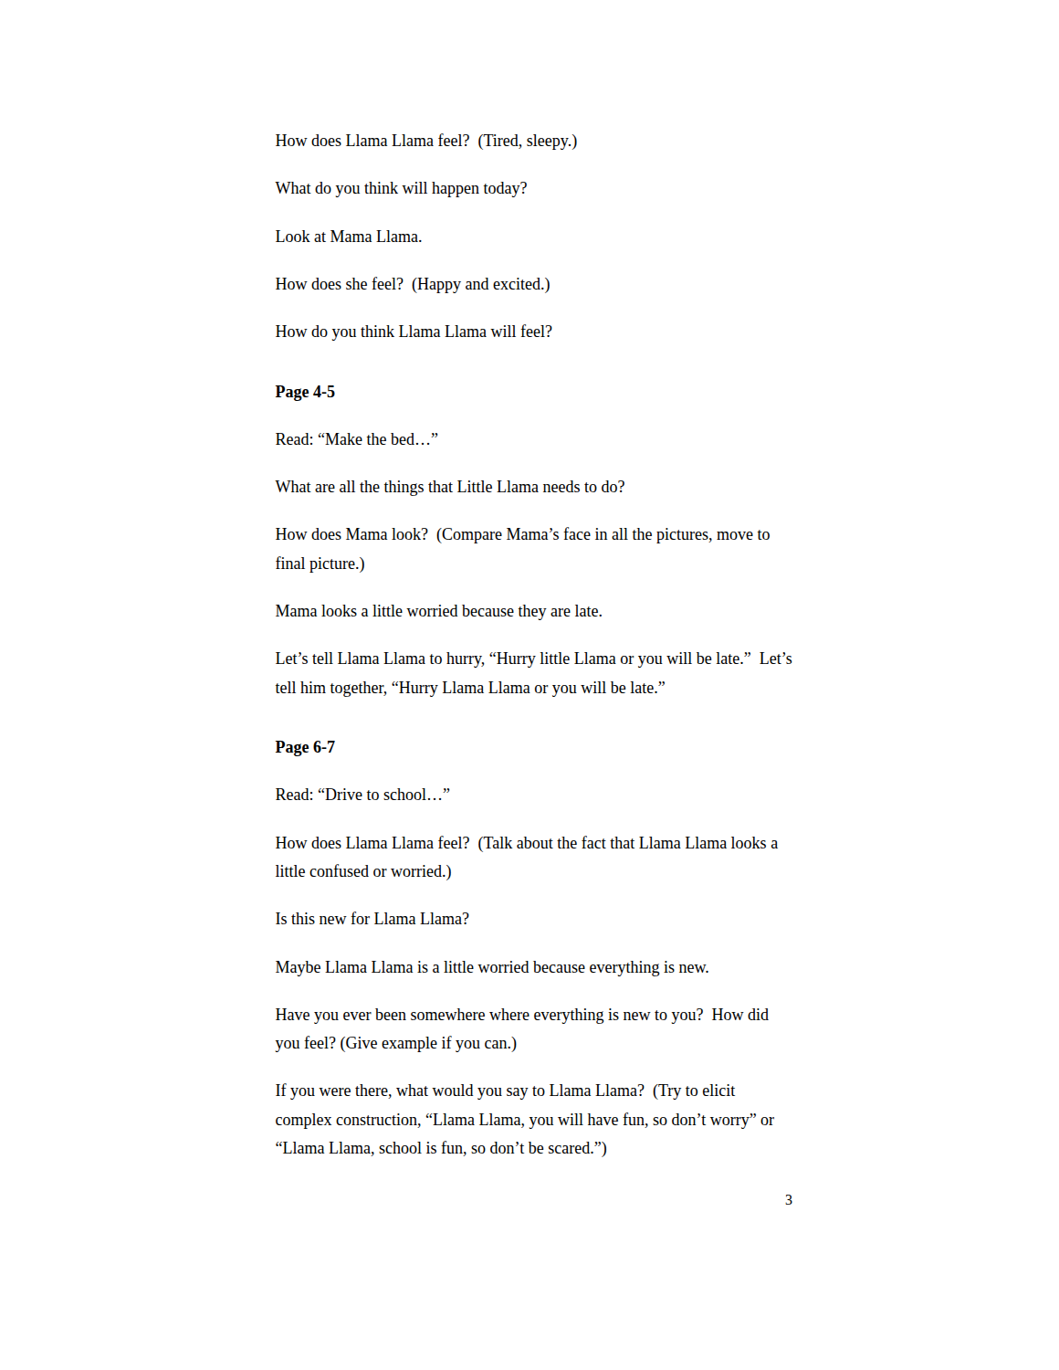How does Llama Llama feel? (Tired, sleepy.)
What do you think will happen today?
Look at Mama Llama.
How does she feel? (Happy and excited.)
How do you think Llama Llama will feel?
Page 4-5
Read: “Make the bed…”
What are all the things that Little Llama needs to do?
How does Mama look? (Compare Mama’s face in all the pictures, move to final picture.)
Mama looks a little worried because they are late.
Let’s tell Llama Llama to hurry, “Hurry little Llama or you will be late.” Let’s tell him together, “Hurry Llama Llama or you will be late.”
Page 6-7
Read: “Drive to school…”
How does Llama Llama feel? (Talk about the fact that Llama Llama looks a little confused or worried.)
Is this new for Llama Llama?
Maybe Llama Llama is a little worried because everything is new.
Have you ever been somewhere where everything is new to you? How did you feel? (Give example if you can.)
If you were there, what would you say to Llama Llama? (Try to elicit complex construction, “Llama Llama, you will have fun, so don’t worry” or “Llama Llama, school is fun, so don’t be scared.”)
3